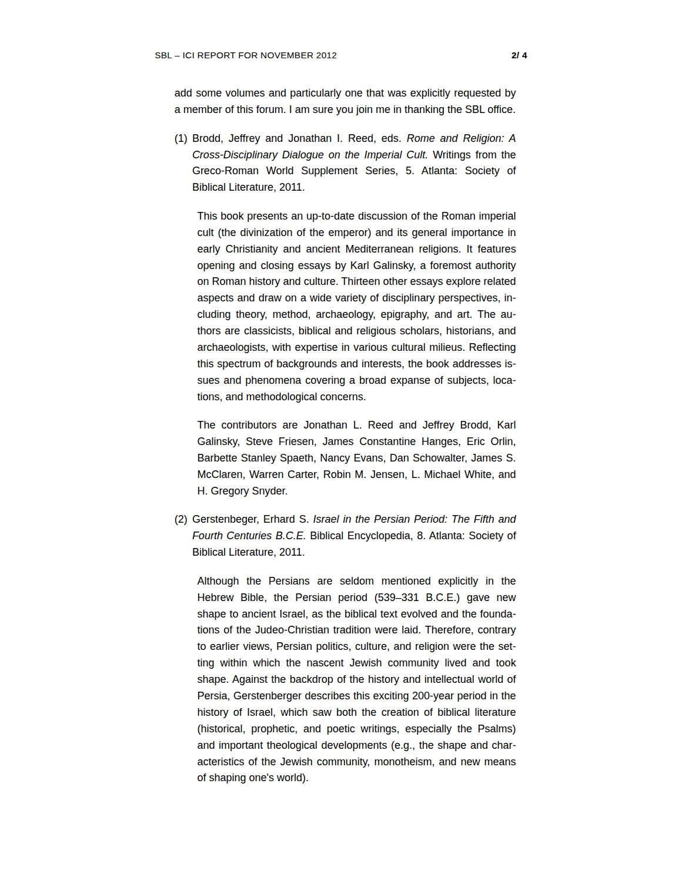SBL – ICI Report for November 2012 2/ 4
add some volumes and particularly one that was explicitly requested by a member of this forum. I am sure you join me in thanking the SBL office.
(1) Brodd, Jeffrey and Jonathan I. Reed, eds. Rome and Religion: A Cross-Disciplinary Dialogue on the Imperial Cult. Writings from the Greco-Roman World Supplement Series, 5. Atlanta: Society of Biblical Literature, 2011.
This book presents an up-to-date discussion of the Roman imperial cult (the divinization of the emperor) and its general importance in early Christianity and ancient Mediterranean religions. It features opening and closing essays by Karl Galinsky, a foremost authority on Roman history and culture. Thirteen other essays explore related aspects and draw on a wide variety of disciplinary perspectives, including theory, method, archaeology, epigraphy, and art. The authors are classicists, biblical and religious scholars, historians, and archaeologists, with expertise in various cultural milieus. Reflecting this spectrum of backgrounds and interests, the book addresses issues and phenomena covering a broad expanse of subjects, locations, and methodological concerns.
The contributors are Jonathan L. Reed and Jeffrey Brodd, Karl Galinsky, Steve Friesen, James Constantine Hanges, Eric Orlin, Barbette Stanley Spaeth, Nancy Evans, Dan Schowalter, James S. McClaren, Warren Carter, Robin M. Jensen, L. Michael White, and H. Gregory Snyder.
(2) Gerstenbeger, Erhard S. Israel in the Persian Period: The Fifth and Fourth Centuries B.C.E. Biblical Encyclopedia, 8. Atlanta: Society of Biblical Literature, 2011.
Although the Persians are seldom mentioned explicitly in the Hebrew Bible, the Persian period (539–331 B.C.E.) gave new shape to ancient Israel, as the biblical text evolved and the foundations of the Judeo-Christian tradition were laid. Therefore, contrary to earlier views, Persian politics, culture, and religion were the setting within which the nascent Jewish community lived and took shape. Against the backdrop of the history and intellectual world of Persia, Gerstenberger describes this exciting 200-year period in the history of Israel, which saw both the creation of biblical literature (historical, prophetic, and poetic writings, especially the Psalms) and important theological developments (e.g., the shape and characteristics of the Jewish community, monotheism, and new means of shaping one's world).